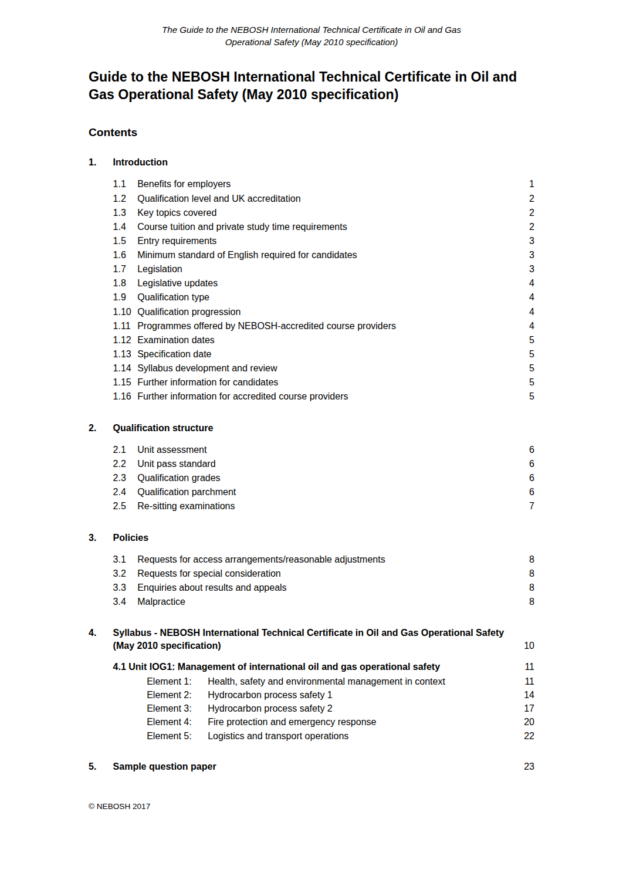The Guide to the NEBOSH International Technical Certificate in Oil and Gas
Operational Safety (May 2010 specification)
Guide to the NEBOSH International Technical Certificate in Oil and Gas Operational Safety (May 2010 specification)
Contents
1. Introduction
| 1.1 | Benefits for employers | 1 |
| 1.2 | Qualification level and UK accreditation | 2 |
| 1.3 | Key topics covered | 2 |
| 1.4 | Course tuition and private study time requirements | 2 |
| 1.5 | Entry requirements | 3 |
| 1.6 | Minimum standard of English required for candidates | 3 |
| 1.7 | Legislation | 3 |
| 1.8 | Legislative updates | 4 |
| 1.9 | Qualification type | 4 |
| 1.10 | Qualification progression | 4 |
| 1.11 | Programmes offered by NEBOSH-accredited course providers | 4 |
| 1.12 | Examination dates | 5 |
| 1.13 | Specification date | 5 |
| 1.14 | Syllabus development and review | 5 |
| 1.15 | Further information for candidates | 5 |
| 1.16 | Further information for accredited course providers | 5 |
2. Qualification structure
| 2.1 | Unit assessment | 6 |
| 2.2 | Unit pass standard | 6 |
| 2.3 | Qualification grades | 6 |
| 2.4 | Qualification parchment | 6 |
| 2.5 | Re-sitting examinations | 7 |
3. Policies
| 3.1 | Requests for access arrangements/reasonable adjustments | 8 |
| 3.2 | Requests for special consideration | 8 |
| 3.3 | Enquiries about results and appeals | 8 |
| 3.4 | Malpractice | 8 |
4. Syllabus - NEBOSH International Technical Certificate in Oil and Gas Operational Safety (May 2010 specification) 10
4.1 Unit IOG1: Management of international oil and gas operational safety 11
| | Element 1: | Health, safety and environmental management in context | 11 |
| | Element 2: | Hydrocarbon process safety 1 | 14 |
| | Element 3: | Hydrocarbon process safety 2 | 17 |
| | Element 4: | Fire protection and emergency response | 20 |
| | Element 5: | Logistics and transport operations | 22 |
5. Sample question paper 23
© NEBOSH 2017